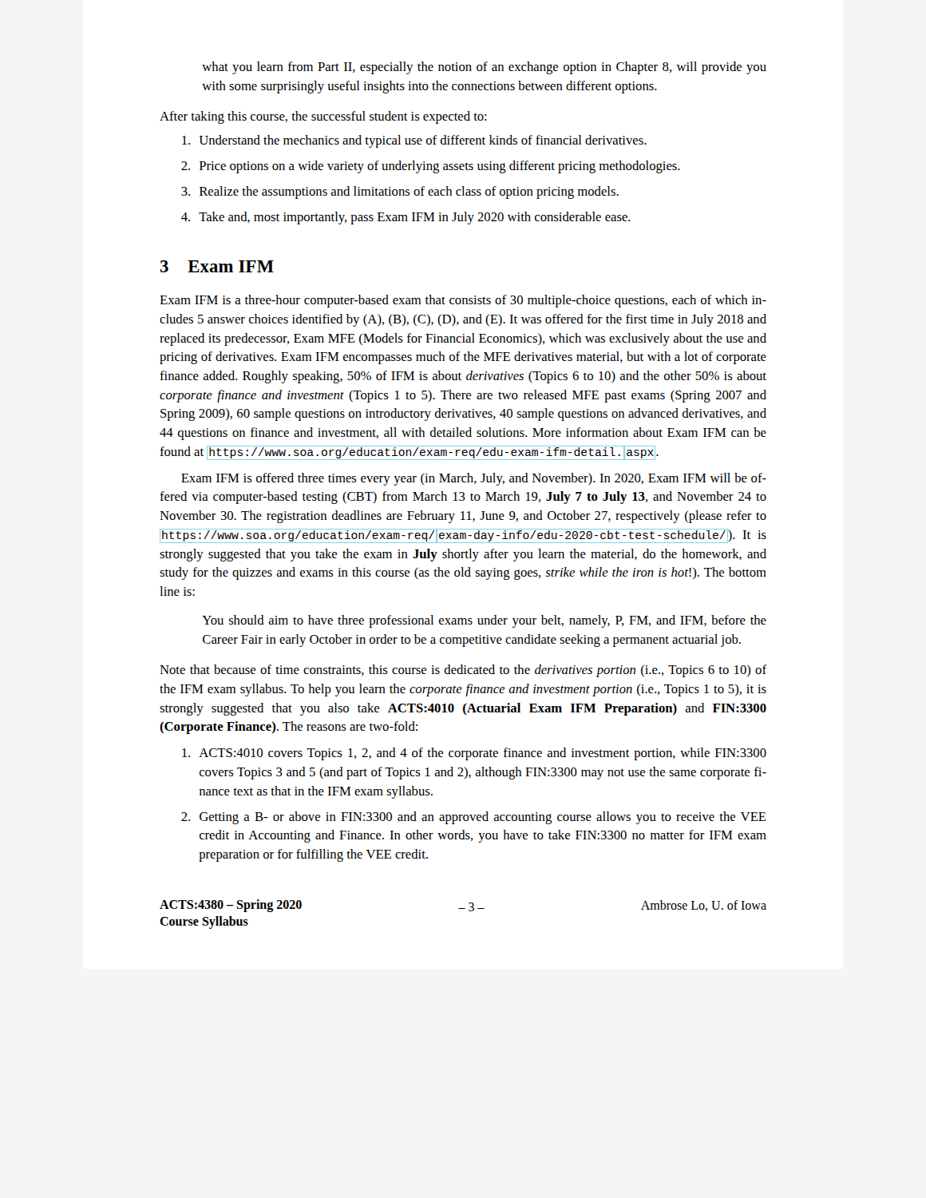what you learn from Part II, especially the notion of an exchange option in Chapter 8, will provide you with some surprisingly useful insights into the connections between different options.
After taking this course, the successful student is expected to:
Understand the mechanics and typical use of different kinds of financial derivatives.
Price options on a wide variety of underlying assets using different pricing methodologies.
Realize the assumptions and limitations of each class of option pricing models.
Take and, most importantly, pass Exam IFM in July 2020 with considerable ease.
3 Exam IFM
Exam IFM is a three-hour computer-based exam that consists of 30 multiple-choice questions, each of which includes 5 answer choices identified by (A), (B), (C), (D), and (E). It was offered for the first time in July 2018 and replaced its predecessor, Exam MFE (Models for Financial Economics), which was exclusively about the use and pricing of derivatives. Exam IFM encompasses much of the MFE derivatives material, but with a lot of corporate finance added. Roughly speaking, 50% of IFM is about derivatives (Topics 6 to 10) and the other 50% is about corporate finance and investment (Topics 1 to 5). There are two released MFE past exams (Spring 2007 and Spring 2009), 60 sample questions on introductory derivatives, 40 sample questions on advanced derivatives, and 44 questions on finance and investment, all with detailed solutions. More information about Exam IFM can be found at https://www.soa.org/education/exam-req/edu-exam-ifm-detail. aspx.
Exam IFM is offered three times every year (in March, July, and November). In 2020, Exam IFM will be offered via computer-based testing (CBT) from March 13 to March 19, July 7 to July 13, and November 24 to November 30. The registration deadlines are February 11, June 9, and October 27, respectively (please refer to https://www.soa.org/education/exam-req/exam-day-info/edu-2020-cbt-test-schedule/). It is strongly suggested that you take the exam in July shortly after you learn the material, do the homework, and study for the quizzes and exams in this course (as the old saying goes, strike while the iron is hot!). The bottom line is:
You should aim to have three professional exams under your belt, namely, P, FM, and IFM, before the Career Fair in early October in order to be a competitive candidate seeking a permanent actuarial job.
Note that because of time constraints, this course is dedicated to the derivatives portion (i.e., Topics 6 to 10) of the IFM exam syllabus. To help you learn the corporate finance and investment portion (i.e., Topics 1 to 5), it is strongly suggested that you also take ACTS:4010 (Actuarial Exam IFM Preparation) and FIN:3300 (Corporate Finance). The reasons are two-fold:
ACTS:4010 covers Topics 1, 2, and 4 of the corporate finance and investment portion, while FIN:3300 covers Topics 3 and 5 (and part of Topics 1 and 2), although FIN:3300 may not use the same corporate finance text as that in the IFM exam syllabus.
Getting a B- or above in FIN:3300 and an approved accounting course allows you to receive the VEE credit in Accounting and Finance. In other words, you have to take FIN:3300 no matter for IFM exam preparation or for fulfilling the VEE credit.
ACTS:4380 – Spring 2020
Course Syllabus
– 3 –
Ambrose Lo, U. of Iowa